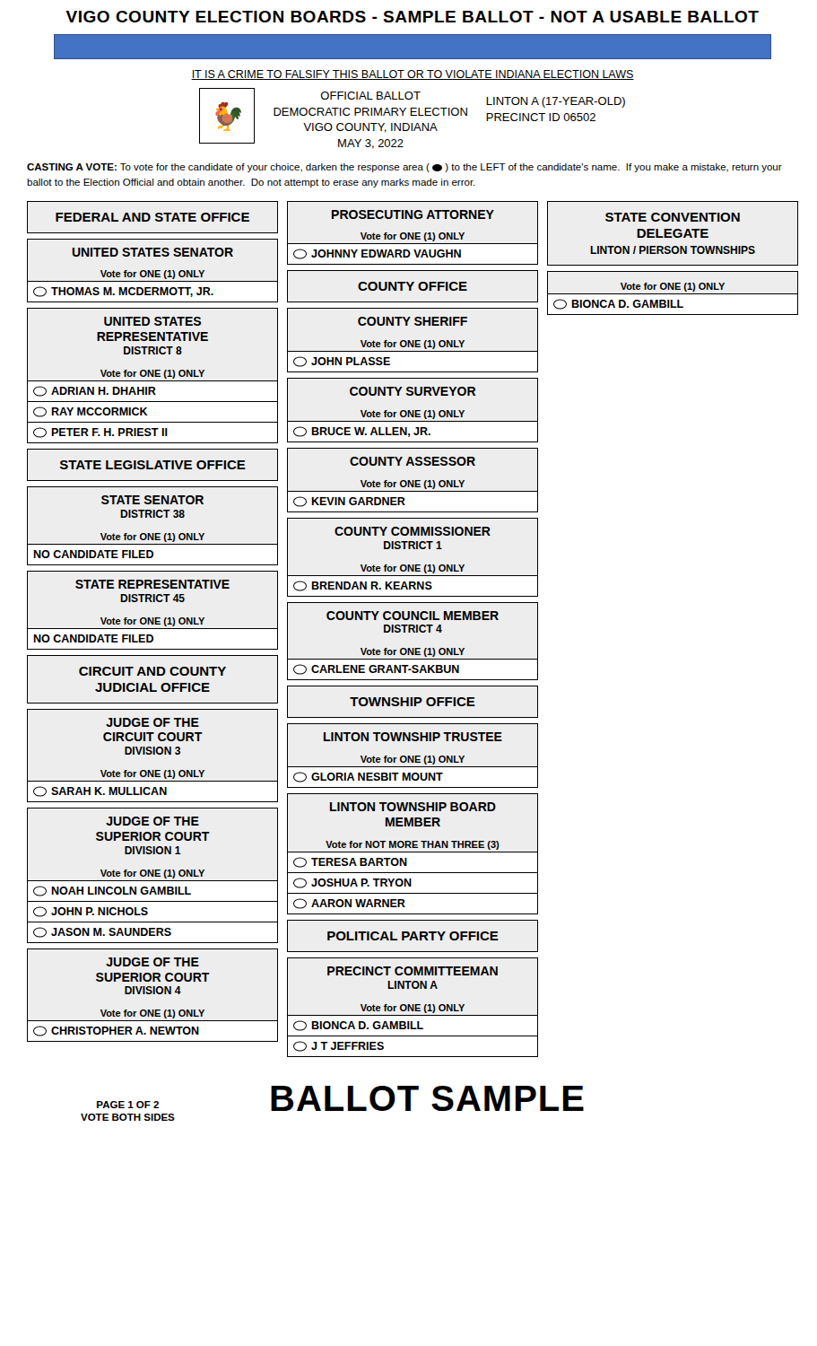VIGO COUNTY ELECTION BOARDS - SAMPLE BALLOT - NOT A USABLE BALLOT
IT IS A CRIME TO FALSIFY THIS BALLOT OR TO VIOLATE INDIANA ELECTION LAWS
🐓
OFFICIAL BALLOT
DEMOCRATIC PRIMARY ELECTION
VIGO COUNTY, INDIANA
MAY 3, 2022
LINTON A (17-YEAR-OLD)
PRECINCT ID 06502
CASTING A VOTE: To vote for the candidate of your choice, darken the response area ( ) to the LEFT of the candidate's name. If you make a mistake, return your ballot to the Election Official and obtain another. Do not attempt to erase any marks made in error.
FEDERAL AND STATE OFFICE
UNITED STATES SENATOR
Vote for ONE (1) ONLY
THOMAS M. MCDERMOTT, JR.
UNITED STATES
REPRESENTATIVE
DISTRICT 8
Vote for ONE (1) ONLY
ADRIAN H. DHAHIR
RAY MCCORMICK
PETER F. H. PRIEST II
STATE LEGISLATIVE OFFICE
STATE SENATOR
DISTRICT 38
Vote for ONE (1) ONLY
NO CANDIDATE FILED
STATE REPRESENTATIVE
DISTRICT 45
Vote for ONE (1) ONLY
NO CANDIDATE FILED
CIRCUIT AND COUNTY
JUDICIAL OFFICE
JUDGE OF THE
CIRCUIT COURT
DIVISION 3
Vote for ONE (1) ONLY
SARAH K. MULLICAN
JUDGE OF THE
SUPERIOR COURT
DIVISION 1
Vote for ONE (1) ONLY
NOAH LINCOLN GAMBILL
JOHN P. NICHOLS
JASON M. SAUNDERS
JUDGE OF THE
SUPERIOR COURT
DIVISION 4
Vote for ONE (1) ONLY
CHRISTOPHER A. NEWTON
PROSECUTING ATTORNEY
Vote for ONE (1) ONLY
JOHNNY EDWARD VAUGHN
COUNTY OFFICE
COUNTY SHERIFF
Vote for ONE (1) ONLY
JOHN PLASSE
COUNTY SURVEYOR
Vote for ONE (1) ONLY
BRUCE W. ALLEN, JR.
COUNTY ASSESSOR
Vote for ONE (1) ONLY
KEVIN GARDNER
COUNTY COMMISSIONER
DISTRICT 1
Vote for ONE (1) ONLY
BRENDAN R. KEARNS
COUNTY COUNCIL MEMBER
DISTRICT 4
Vote for ONE (1) ONLY
CARLENE GRANT-SAKBUN
TOWNSHIP OFFICE
LINTON TOWNSHIP TRUSTEE
Vote for ONE (1) ONLY
GLORIA NESBIT MOUNT
LINTON TOWNSHIP BOARD
MEMBER
Vote for NOT MORE THAN THREE (3)
TERESA BARTON
JOSHUA P. TRYON
AARON WARNER
POLITICAL PARTY OFFICE
PRECINCT COMMITTEEMAN
LINTON A
Vote for ONE (1) ONLY
BIONCA D. GAMBILL
J T JEFFRIES
STATE CONVENTION
DELEGATE
LINTON / PIERSON TOWNSHIPS
Vote for ONE (1) ONLY
BIONCA D. GAMBILL
PAGE 1 OF 2
VOTE BOTH SIDES
BALLOT SAMPLE